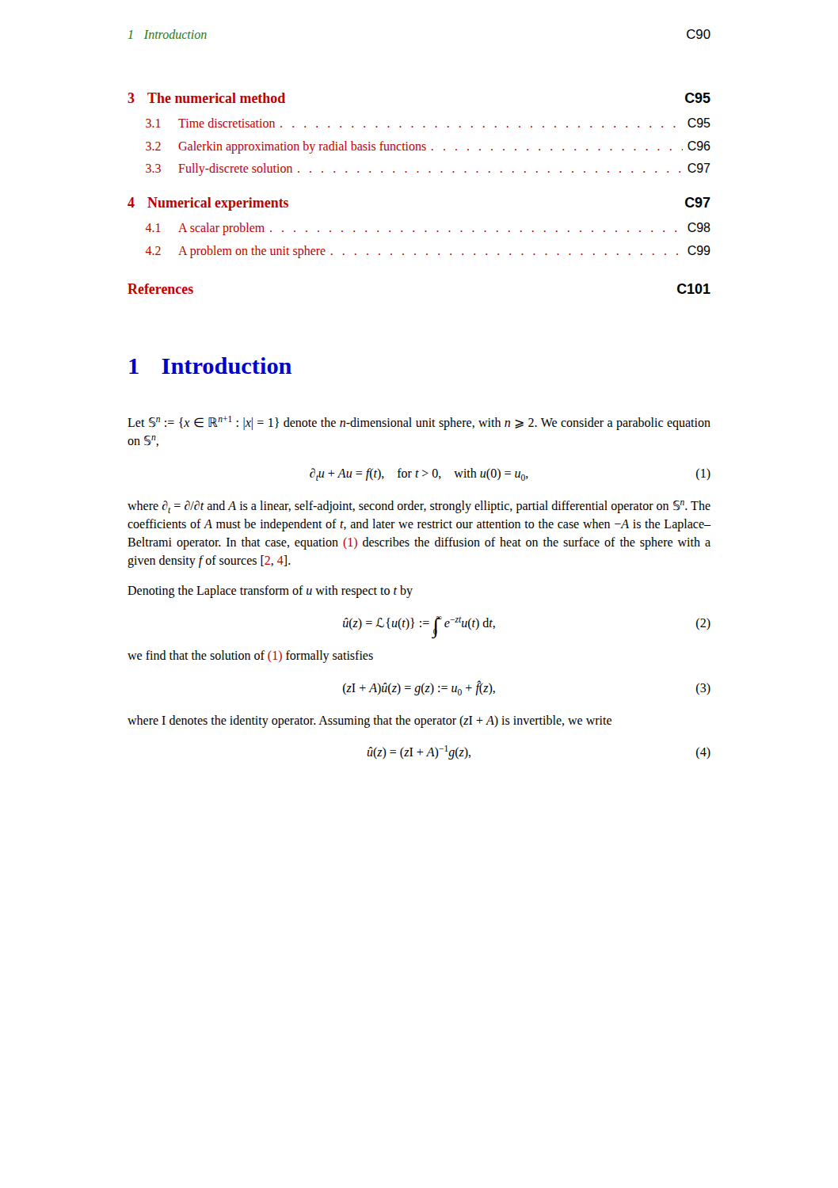1 Introduction C90
3 The numerical method C95
3.1 Time discretisation . . . . . . . . . . . . . . . . . . . . . . . . . . . . . . . . . . . . . . . . . . . . . . . . . . . C95
3.2 Galerkin approximation by radial basis functions . . . . . . . . . . . . . . . . . . . . . . . . . . . . . . . . . . . . . . . . . . . . . . . . . . . C96
3.3 Fully-discrete solution . . . . . . . . . . . . . . . . . . . . . . . . . . . . . . . . . . . . . . . . . . . . . . . . . . . C97
4 Numerical experiments C97
4.1 A scalar problem . . . . . . . . . . . . . . . . . . . . . . . . . . . . . . . . . . . . . . . . . . . . . . . . . . . C98
4.2 A problem on the unit sphere . . . . . . . . . . . . . . . . . . . . . . . . . . . . . . . . . . . . . . . . . . . . . . . . . . . C99
References C101
1 Introduction
Let 𝕊n := {x ∈ ℝn+1 : |x| = 1} denote the n-dimensional unit sphere, with n ⩾ 2. We consider a parabolic equation on 𝕊n,
∂tu + Au = f(t), for t > 0, with u(0) = u0, (1)
where ∂t = ∂/∂t and A is a linear, self-adjoint, second order, strongly elliptic, partial differential operator on 𝕊n. The coefficients of A must be independent of t, and later we restrict our attention to the case when −A is the Laplace–Beltrami operator. In that case, equation (1) describes the diffusion of heat on the surface of the sphere with a given density f of sources [2, 4].
Denoting the Laplace transform of u with respect to t by
û(z) = ℒ{u(t)} := ∫∞0 e−ztu(t) dt, (2)
we find that the solution of (1) formally satisfies
(zI + A)û(z) = g(z) := u0 + f̂(z), (3)
where I denotes the identity operator. Assuming that the operator (zI + A) is invertible, we write
û(z) = (zI + A)−1g(z), (4)